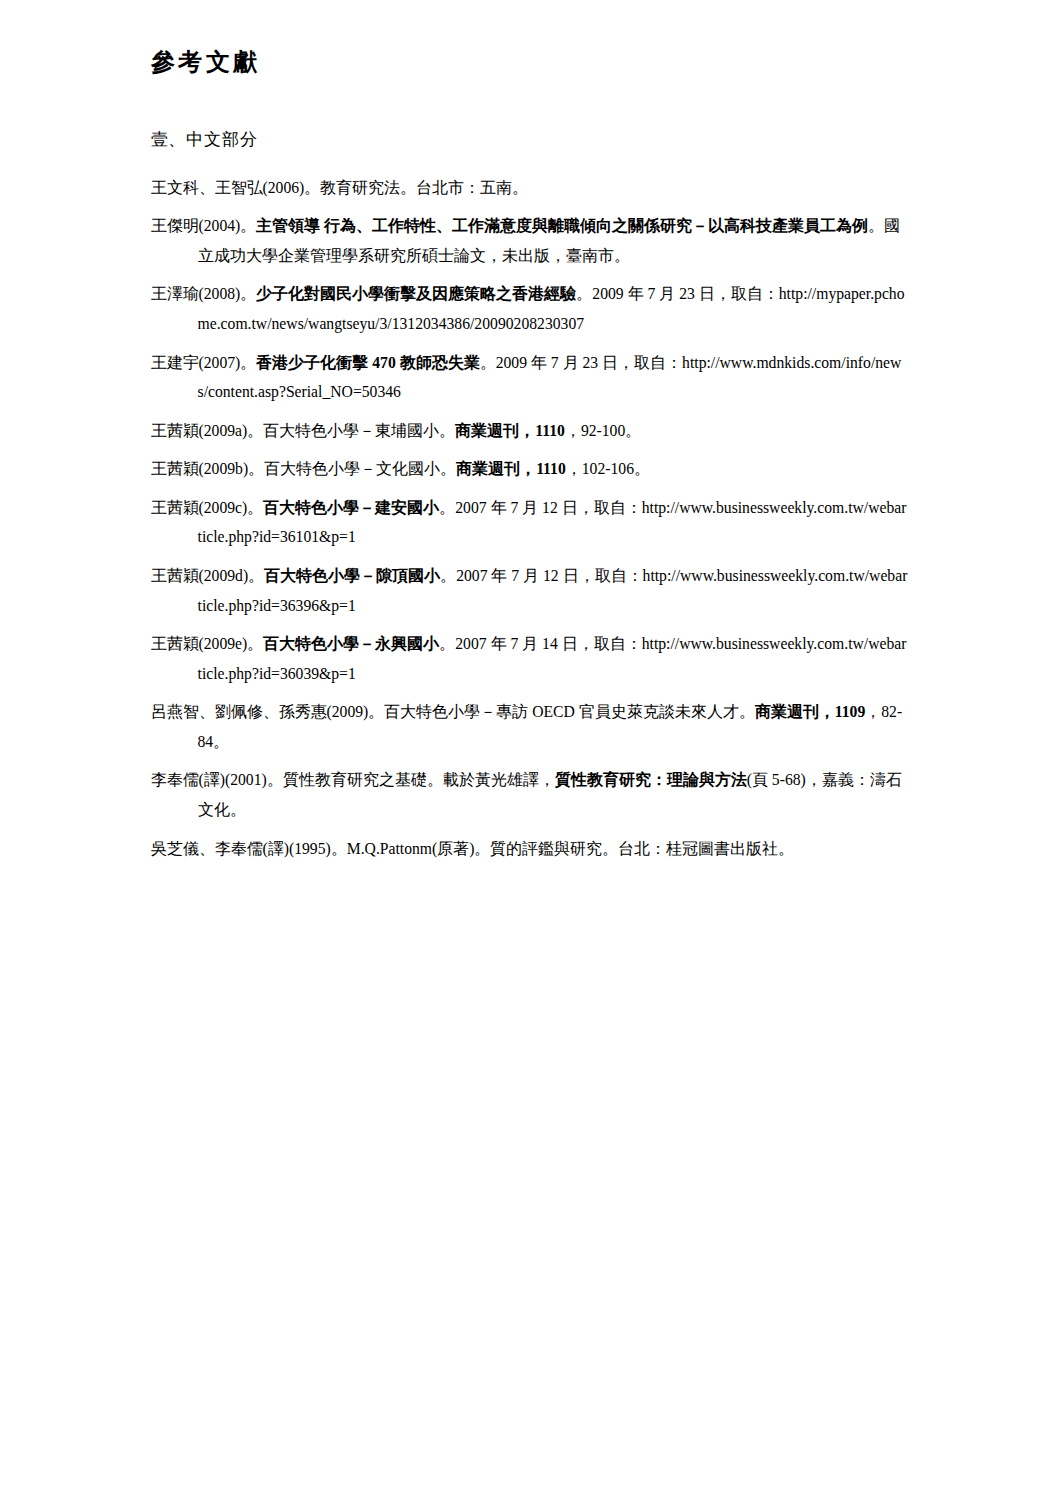參考文獻
壹、中文部分
王文科、王智弘(2006)。教育研究法。台北市：五南。
王傑明(2004)。主管領導 行為、工作特性、工作滿意度與離職傾向之關係研究－以高科技產業員工為例。國立成功大學企業管理學系研究所碩士論文，未出版，臺南市。
王澤瑜(2008)。少子化對國民小學衝擊及因應策略之香港經驗。2009 年 7 月 23 日，取自：http://mypaper.pchome.com.tw/news/wangtseyu/3/1312034386/20090208230307
王建宇(2007)。香港少子化衝擊 470 教師恐失業。2009 年 7 月 23 日，取自：http://www.mdnkids.com/info/news/content.asp?Serial_NO=50346
王茜穎(2009a)。百大特色小學－東埔國小。商業週刊，1110，92-100。
王茜穎(2009b)。百大特色小學－文化國小。商業週刊，1110，102-106。
王茜穎(2009c)。百大特色小學－建安國小。2007 年 7 月 12 日，取自：http://www.businessweekly.com.tw/webarticle.php?id=36101&p=1
王茜穎(2009d)。百大特色小學－隙頂國小。2007 年 7 月 12 日，取自：http://www.businessweekly.com.tw/webarticle.php?id=36396&p=1
王茜穎(2009e)。百大特色小學－永興國小。2007 年 7 月 14 日，取自：http://www.businessweekly.com.tw/webarticle.php?id=36039&p=1
呂燕智、劉佩修、孫秀惠(2009)。百大特色小學－專訪 OECD 官員史萊克談未來人才。商業週刊，1109，82-84。
李奉儒(譯)(2001)。質性教育研究之基礎。載於黃光雄譯，質性教育研究：理論與方法(頁 5-68)，嘉義：濤石文化。
吳芝儀、李奉儒(譯)(1995)。M.Q.Pattonm(原著)。質的評鑑與研究。台北：桂冠圖書出版社。